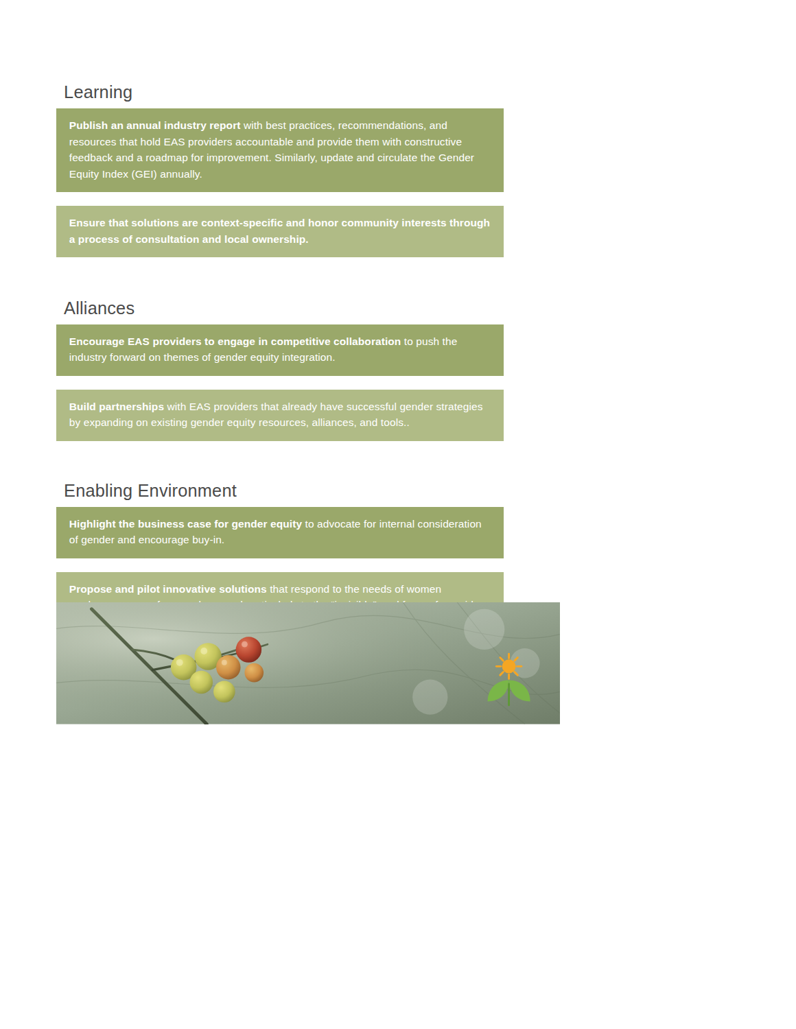Learning
Publish an annual industry report with best practices, recommendations, and resources that hold EAS providers accountable and provide them with constructive feedback and a roadmap for improvement. Similarly, update and circulate the Gender Equity Index (GEI) annually.
Ensure that solutions are context-specific and honor community interests through a process of consultation and local ownership.
Alliances
Encourage EAS providers to engage in competitive collaboration to push the industry forward on themes of gender equity integration.
Build partnerships with EAS providers that already have successful gender strategies by expanding on existing gender equity resources, alliances, and tools..
Enabling Environment
Highlight the business case for gender equity to advocate for internal consideration of gender and encourage buy-in.
Propose and pilot innovative solutions that respond to the needs of women produces, women farm workers, and particularly to the “invisible” workforce of unpaid female family members.